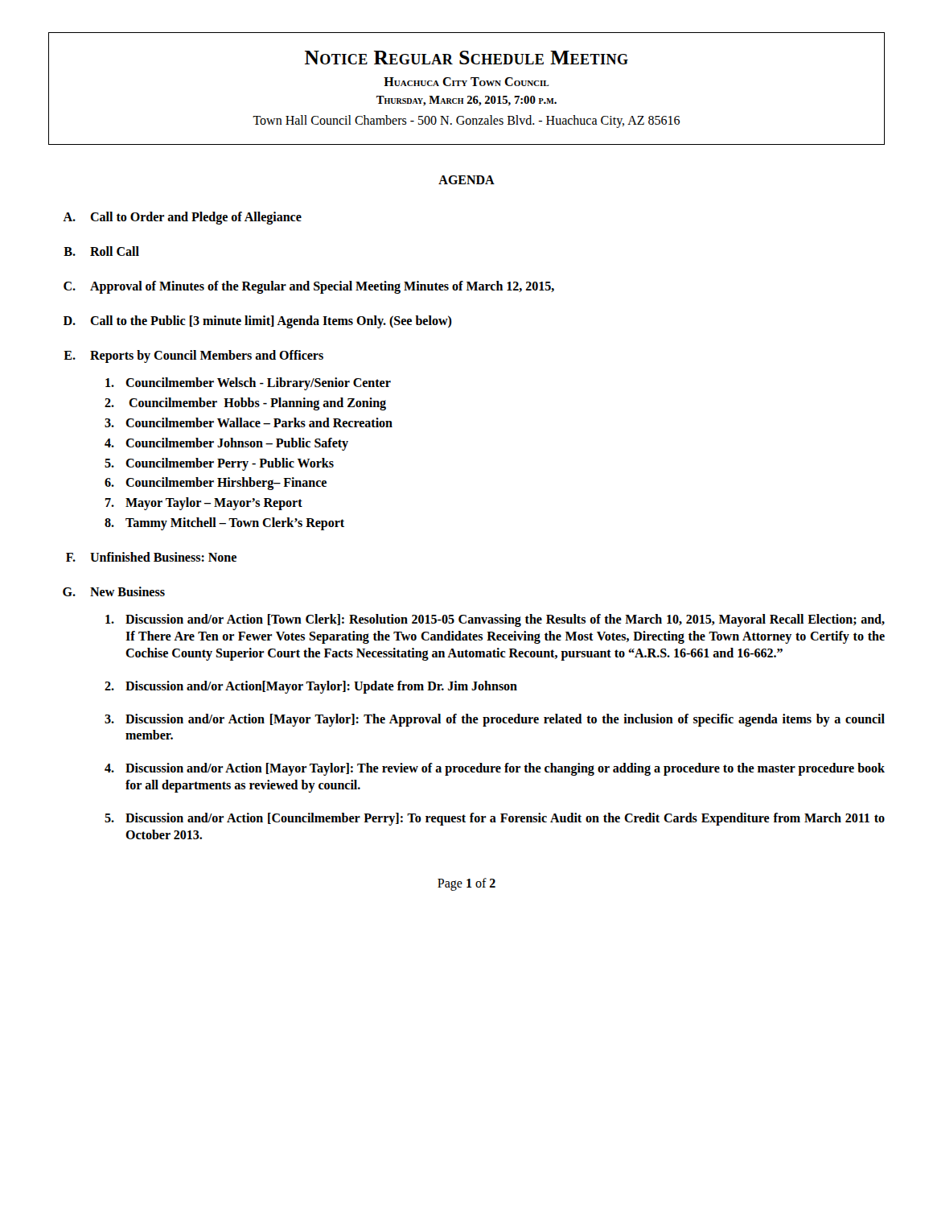Notice Regular Schedule Meeting
Huachuca City Town Council
Thursday, March 26, 2015, 7:00 p.m.
Town Hall Council Chambers - 500 N. Gonzales Blvd. - Huachuca City, AZ 85616
AGENDA
Call to Order and Pledge of Allegiance
Roll Call
Approval of Minutes of the Regular and Special Meeting Minutes of March 12, 2015,
Call to the Public [3 minute limit] Agenda Items Only. (See below)
Reports by Council Members and Officers
Councilmember Welsch - Library/Senior Center
Councilmember Hobbs - Planning and Zoning
Councilmember Wallace – Parks and Recreation
Councilmember Johnson – Public Safety
Councilmember Perry - Public Works
Councilmember Hirshberg– Finance
Mayor Taylor – Mayor’s Report
Tammy Mitchell – Town Clerk’s Report
Unfinished Business: None
New Business
Discussion and/or Action [Town Clerk]: Resolution 2015-05 Canvassing the Results of the March 10, 2015, Mayoral Recall Election; and, If There Are Ten or Fewer Votes Separating the Two Candidates Receiving the Most Votes, Directing the Town Attorney to Certify to the Cochise County Superior Court the Facts Necessitating an Automatic Recount, pursuant to “A.R.S. 16-661 and 16-662.”
Discussion and/or Action[Mayor Taylor]: Update from Dr. Jim Johnson
Discussion and/or Action [Mayor Taylor]: The Approval of the procedure related to the inclusion of specific agenda items by a council member.
Discussion and/or Action [Mayor Taylor]: The review of a procedure for the changing or adding a procedure to the master procedure book for all departments as reviewed by council.
Discussion and/or Action [Councilmember Perry]: To request for a Forensic Audit on the Credit Cards Expenditure from March 2011 to October 2013.
Page 1 of 2